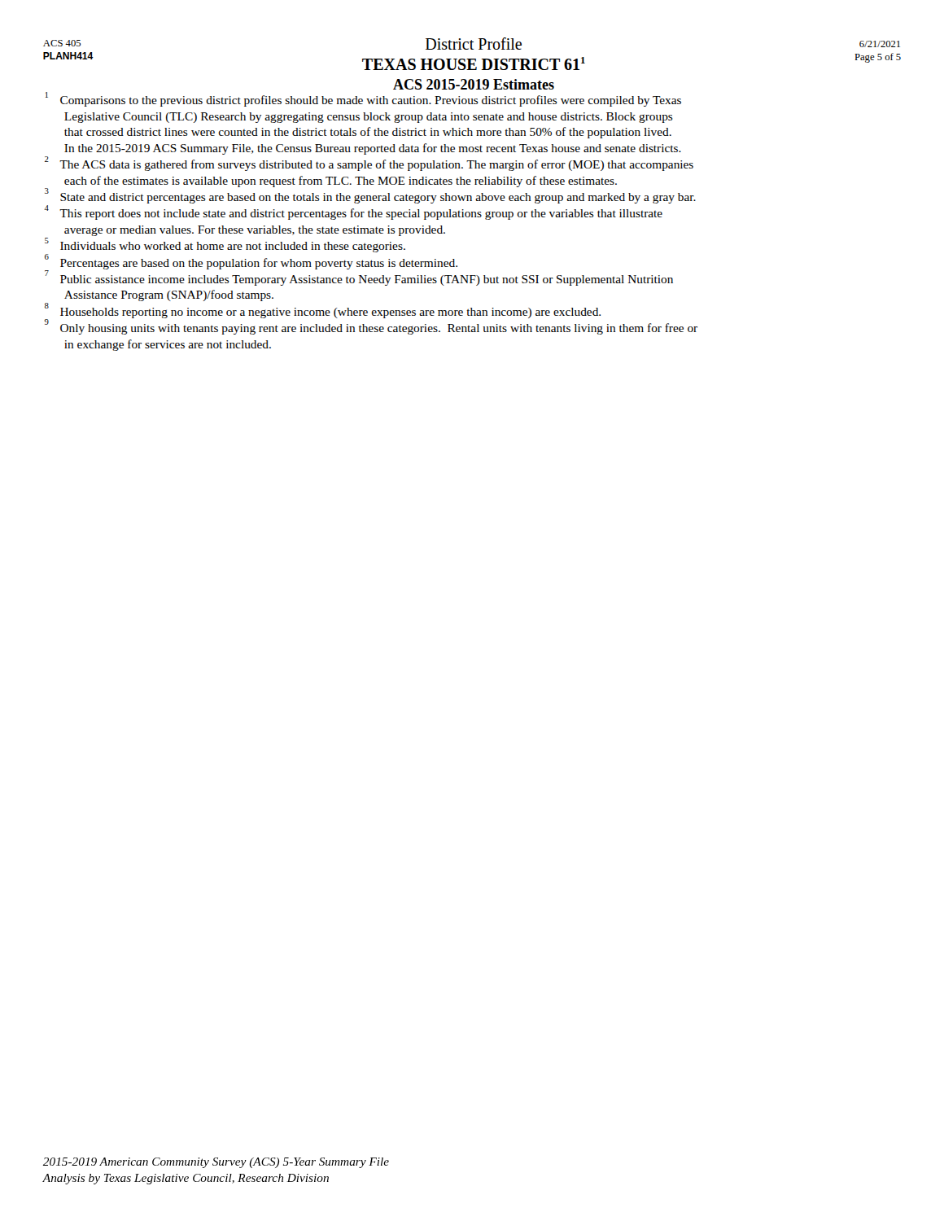ACS 405
PLANH414
District Profile
TEXAS HOUSE DISTRICT 611
ACS 2015-2019 Estimates
6/21/2021
Page 5 of 5
1
Comparisons to the previous district profiles should be made with caution. Previous district profiles were compiled by Texas
Legislative Council (TLC) Research by aggregating census block group data into senate and house districts. Block groups
that crossed district lines were counted in the district totals of the district in which more than 50% of the population lived.
In the 2015-2019 ACS Summary File, the Census Bureau reported data for the most recent Texas house and senate districts.
2
The ACS data is gathered from surveys distributed to a sample of the population. The margin of error (MOE) that accompanies
each of the estimates is available upon request from TLC. The MOE indicates the reliability of these estimates.
3
State and district percentages are based on the totals in the general category shown above each group and marked by a gray bar.
4
This report does not include state and district percentages for the special populations group or the variables that illustrate
average or median values. For these variables, the state estimate is provided.
5
Individuals who worked at home are not included in these categories.
6
Percentages are based on the population for whom poverty status is determined.
7
Public assistance income includes Temporary Assistance to Needy Families (TANF) but not SSI or Supplemental Nutrition
Assistance Program (SNAP)/food stamps.
8
Households reporting no income or a negative income (where expenses are more than income) are excluded.
9
Only housing units with tenants paying rent are included in these categories. Rental units with tenants living in them for free or
in exchange for services are not included.
2015-2019 American Community Survey (ACS) 5-Year Summary File
Analysis by Texas Legislative Council, Research Division